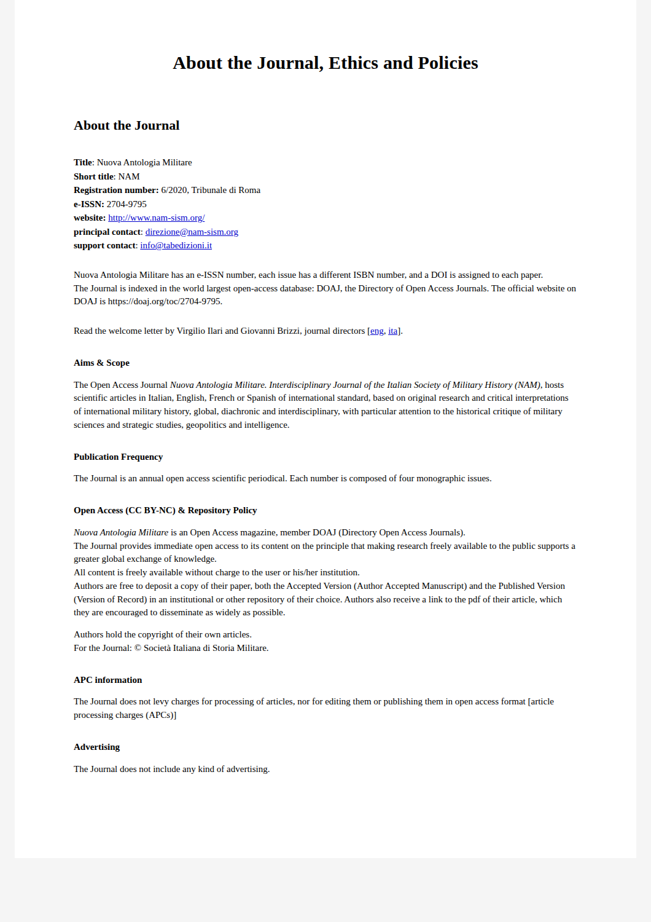About the Journal, Ethics and Policies
About the Journal
Title: Nuova Antologia Militare
Short title: NAM
Registration number: 6/2020, Tribunale di Roma
e-ISSN: 2704-9795
website: http://www.nam-sism.org/
principal contact: direzione@nam-sism.org
support contact: info@tabedizioni.it
Nuova Antologia Militare has an e-ISSN number, each issue has a different ISBN number, and a DOI is assigned to each paper.
The Journal is indexed in the world largest open-access database: DOAJ, the Directory of Open Access Journals. The official website on DOAJ is https://doaj.org/toc/2704-9795.
Read the welcome letter by Virgilio Ilari and Giovanni Brizzi, journal directors [eng, ita].
Aims & Scope
The Open Access Journal Nuova Antologia Militare. Interdisciplinary Journal of the Italian Society of Military History (NAM), hosts scientific articles in Italian, English, French or Spanish of international standard, based on original research and critical interpretations of international military history, global, diachronic and interdisciplinary, with particular attention to the historical critique of military sciences and strategic studies, geopolitics and intelligence.
Publication Frequency
The Journal is an annual open access scientific periodical. Each number is composed of four monographic issues.
Open Access (CC BY-NC) & Repository Policy
Nuova Antologia Militare is an Open Access magazine, member DOAJ (Directory Open Access Journals).
The Journal provides immediate open access to its content on the principle that making research freely available to the public supports a greater global exchange of knowledge.
All content is freely available without charge to the user or his/her institution.
Authors are free to deposit a copy of their paper, both the Accepted Version (Author Accepted Manuscript) and the Published Version (Version of Record) in an institutional or other repository of their choice. Authors also receive a link to the pdf of their article, which they are encouraged to disseminate as widely as possible.
Authors hold the copyright of their own articles.
For the Journal: © Società Italiana di Storia Militare.
APC information
The Journal does not levy charges for processing of articles, nor for editing them or publishing them in open access format [article processing charges (APCs)]
Advertising
The Journal does not include any kind of advertising.